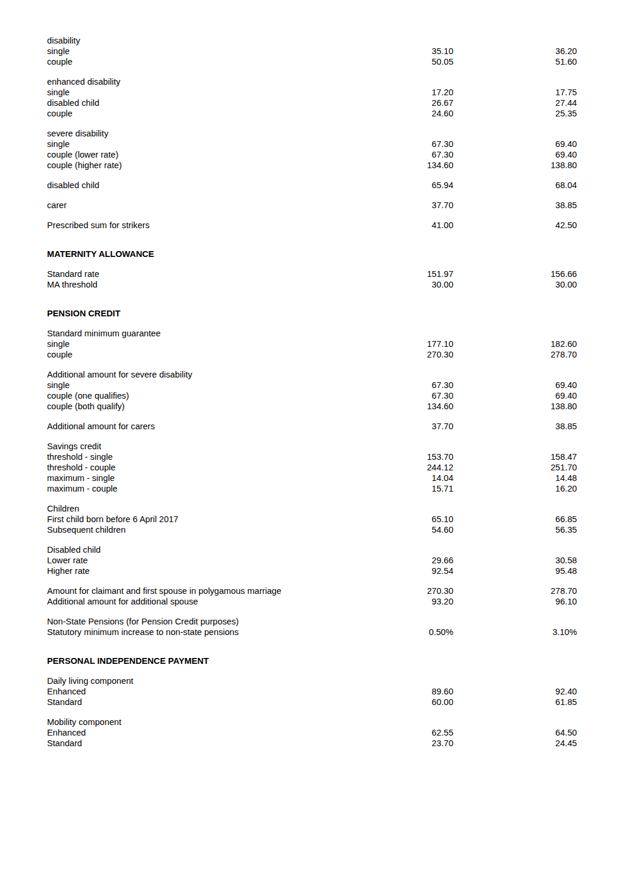| disability | | |
| single | 35.10 | 36.20 |
| couple | 50.05 | 51.60 |
| enhanced disability | | |
| single | 17.20 | 17.75 |
| disabled child | 26.67 | 27.44 |
| couple | 24.60 | 25.35 |
| severe disability | | |
| single | 67.30 | 69.40 |
| couple (lower rate) | 67.30 | 69.40 |
| couple (higher rate) | 134.60 | 138.80 |
| disabled child | 65.94 | 68.04 |
| carer | 37.70 | 38.85 |
| Prescribed sum for strikers | 41.00 | 42.50 |
| MATERNITY ALLOWANCE | | |
| Standard rate | 151.97 | 156.66 |
| MA threshold | 30.00 | 30.00 |
| PENSION CREDIT | | |
| Standard minimum guarantee | | |
| single | 177.10 | 182.60 |
| couple | 270.30 | 278.70 |
| Additional amount for severe disability | | |
| single | 67.30 | 69.40 |
| couple (one qualifies) | 67.30 | 69.40 |
| couple (both qualify) | 134.60 | 138.80 |
| Additional amount for carers | 37.70 | 38.85 |
| Savings credit | | |
| threshold - single | 153.70 | 158.47 |
| threshold - couple | 244.12 | 251.70 |
| maximum - single | 14.04 | 14.48 |
| maximum - couple | 15.71 | 16.20 |
| Children | | |
| First child born before 6 April 2017 | 65.10 | 66.85 |
| Subsequent children | 54.60 | 56.35 |
| Disabled child | | |
| Lower rate | 29.66 | 30.58 |
| Higher rate | 92.54 | 95.48 |
| Amount for claimant and first spouse in polygamous marriage | 270.30 | 278.70 |
| Additional amount for additional spouse | 93.20 | 96.10 |
| Non-State Pensions (for Pension Credit purposes) | | |
| Statutory minimum increase to non-state pensions | 0.50% | 3.10% |
| PERSONAL INDEPENDENCE PAYMENT | | |
| Daily living component | | |
| Enhanced | 89.60 | 92.40 |
| Standard | 60.00 | 61.85 |
| Mobility component | | |
| Enhanced | 62.55 | 64.50 |
| Standard | 23.70 | 24.45 |